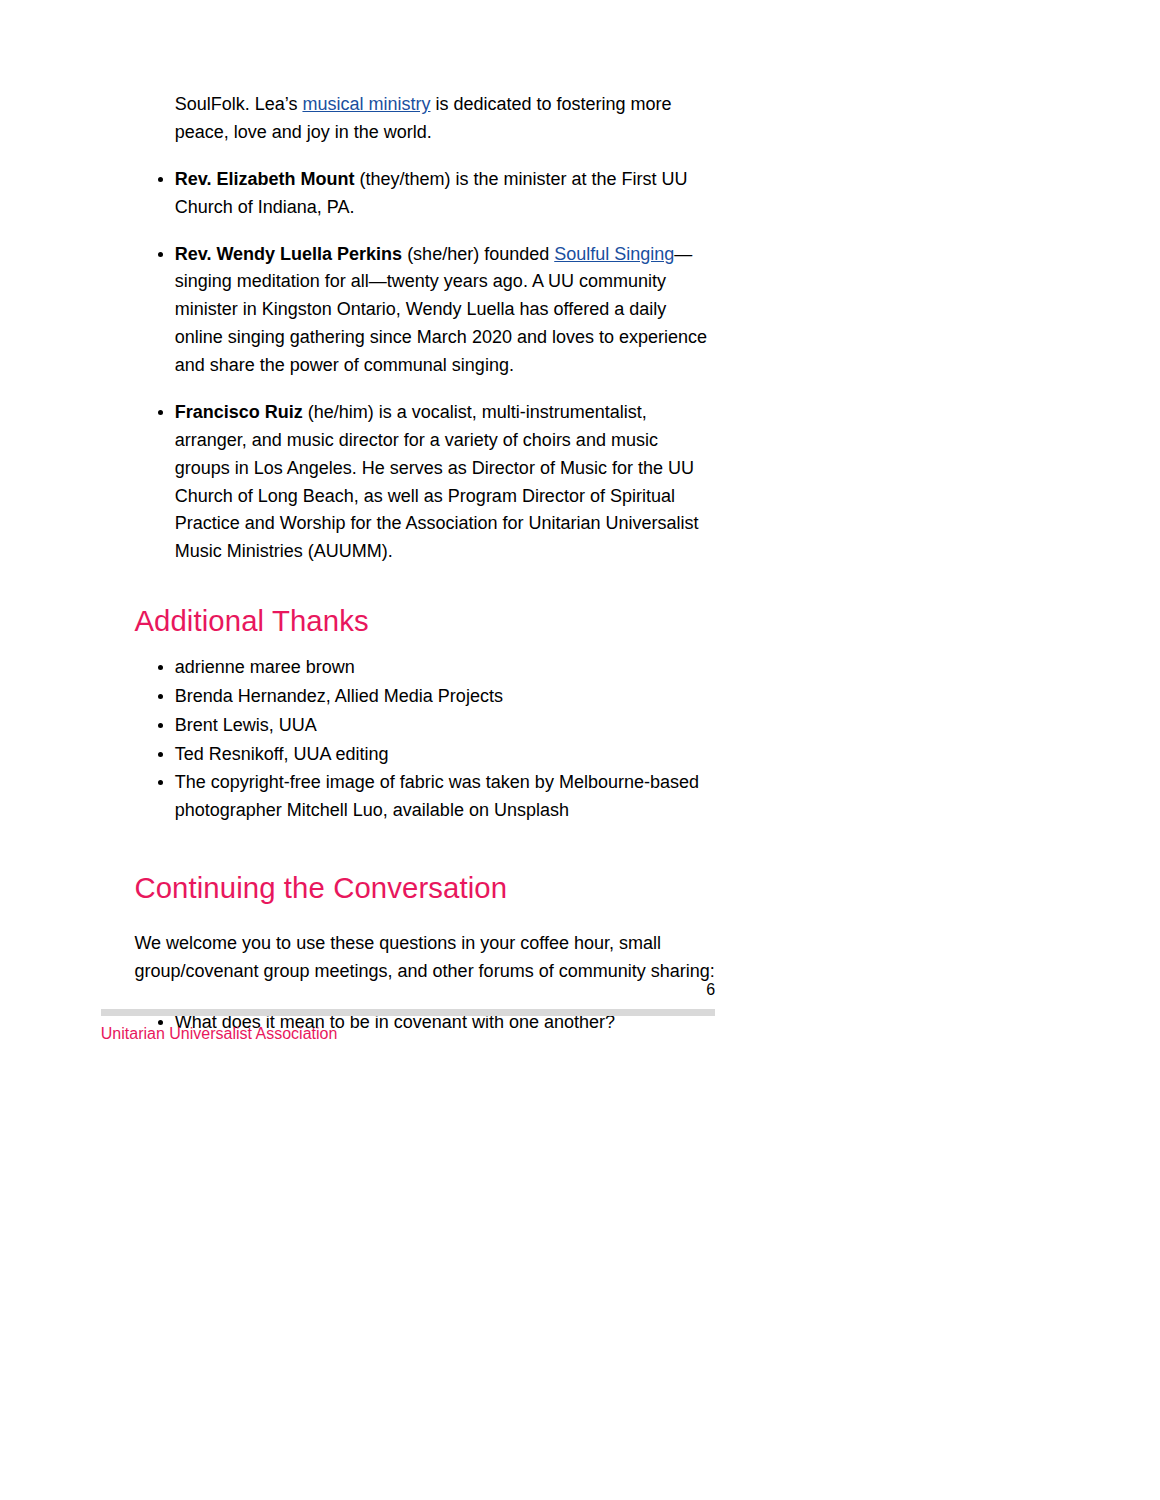SoulFolk. Lea’s musical ministry is dedicated to fostering more peace, love and joy in the world.
Rev. Elizabeth Mount (they/them) is the minister at the First UU Church of Indiana, PA.
Rev. Wendy Luella Perkins (she/her) founded Soulful Singing—singing meditation for all—twenty years ago. A UU community minister in Kingston Ontario, Wendy Luella has offered a daily online singing gathering since March 2020 and loves to experience and share the power of communal singing.
Francisco Ruiz (he/him) is a vocalist, multi-instrumentalist, arranger, and music director for a variety of choirs and music groups in Los Angeles. He serves as Director of Music for the UU Church of Long Beach, as well as Program Director of Spiritual Practice and Worship for the Association for Unitarian Universalist Music Ministries (AUUMM).
Additional Thanks
adrienne maree brown
Brenda Hernandez, Allied Media Projects
Brent Lewis, UUA
Ted Resnikoff, UUA editing
The copyright-free image of fabric was taken by Melbourne-based photographer Mitchell Luo, available on Unsplash
Continuing the Conversation
We welcome you to use these questions in your coffee hour, small group/covenant group meetings, and other forums of community sharing:
What does it mean to be in covenant with one another?
6
Unitarian Universalist Association